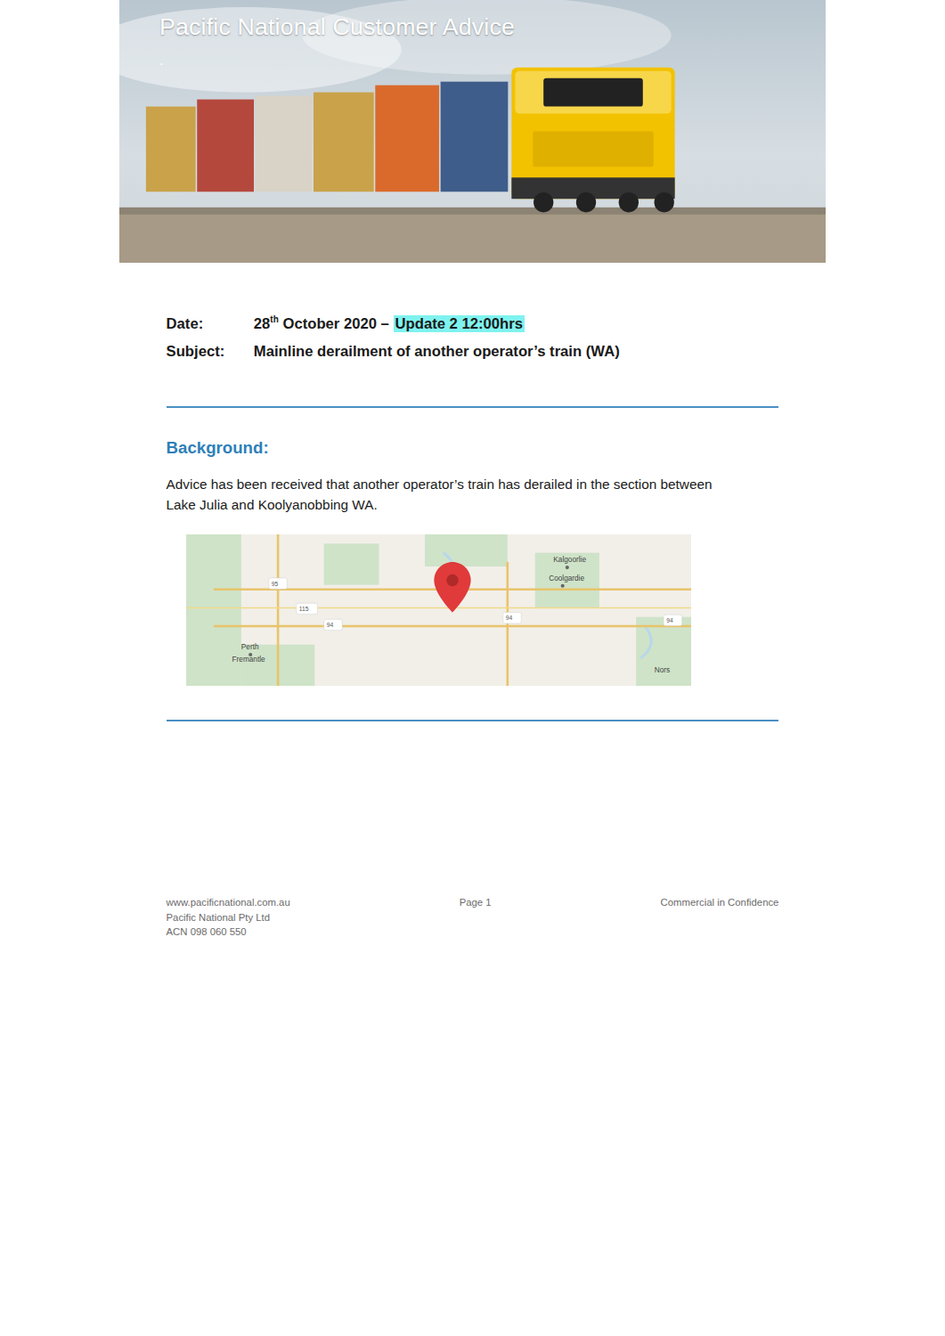Pacific National Customer Advice
.
Date: 28th October 2020 – Update 2 12:00hrs
Subject: Mainline derailment of another operator’s train (WA)
Background:
Advice has been received that another operator’s train has derailed in the section between Lake Julia and Koolyanobbing WA.
www.pacificnational.com.au
Pacific National Pty Ltd
ACN 098 060 550
Page 1
Commercial in Confidence